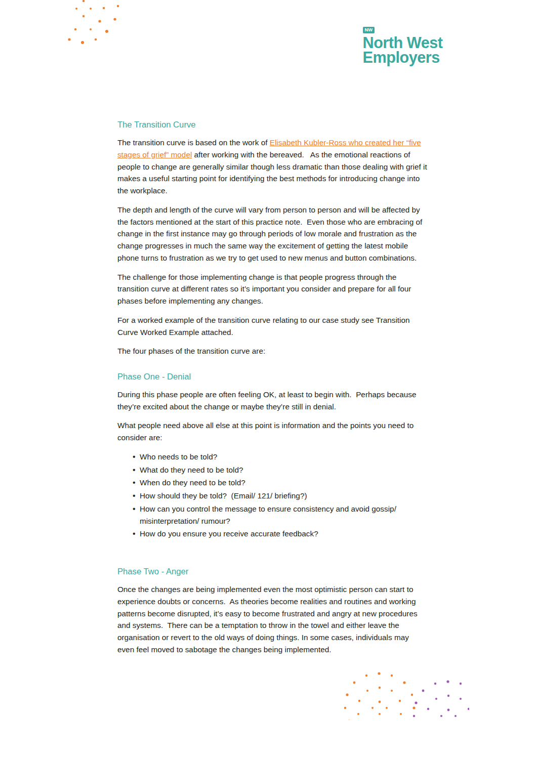NW
North West Employers
The Transition Curve
The transition curve is based on the work of Elisabeth Kubler-Ross who created her “five stages of grief” model after working with the bereaved. As the emotional reactions of people to change are generally similar though less dramatic than those dealing with grief it makes a useful starting point for identifying the best methods for introducing change into the workplace.
The depth and length of the curve will vary from person to person and will be affected by the factors mentioned at the start of this practice note. Even those who are embracing of change in the first instance may go through periods of low morale and frustration as the change progresses in much the same way the excitement of getting the latest mobile phone turns to frustration as we try to get used to new menus and button combinations.
The challenge for those implementing change is that people progress through the transition curve at different rates so it’s important you consider and prepare for all four phases before implementing any changes.
For a worked example of the transition curve relating to our case study see Transition Curve Worked Example attached.
The four phases of the transition curve are:
Phase One - Denial
During this phase people are often feeling OK, at least to begin with. Perhaps because they’re excited about the change or maybe they’re still in denial.
What people need above all else at this point is information and the points you need to consider are:
Who needs to be told?
What do they need to be told?
When do they need to be told?
How should they be told? (Email/ 121/ briefing?)
How can you control the message to ensure consistency and avoid gossip/ misinterpretation/ rumour?
How do you ensure you receive accurate feedback?
Phase Two - Anger
Once the changes are being implemented even the most optimistic person can start to experience doubts or concerns. As theories become realities and routines and working patterns become disrupted, it’s easy to become frustrated and angry at new procedures and systems. There can be a temptation to throw in the towel and either leave the organisation or revert to the old ways of doing things. In some cases, individuals may even feel moved to sabotage the changes being implemented.